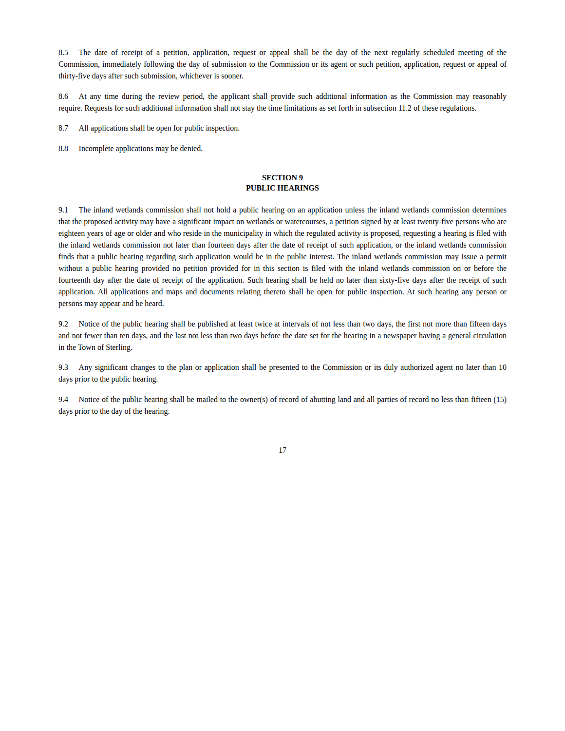8.5 The date of receipt of a petition, application, request or appeal shall be the day of the next regularly scheduled meeting of the Commission, immediately following the day of submission to the Commission or its agent or such petition, application, request or appeal of thirty-five days after such submission, whichever is sooner.
8.6 At any time during the review period, the applicant shall provide such additional information as the Commission may reasonably require. Requests for such additional information shall not stay the time limitations as set forth in subsection 11.2 of these regulations.
8.7 All applications shall be open for public inspection.
8.8 Incomplete applications may be denied.
SECTION 9
PUBLIC HEARINGS
9.1 The inland wetlands commission shall not hold a public hearing on an application unless the inland wetlands commission determines that the proposed activity may have a significant impact on wetlands or watercourses, a petition signed by at least twenty-five persons who are eighteen years of age or older and who reside in the municipality in which the regulated activity is proposed, requesting a hearing is filed with the inland wetlands commission not later than fourteen days after the date of receipt of such application, or the inland wetlands commission finds that a public hearing regarding such application would be in the public interest. The inland wetlands commission may issue a permit without a public hearing provided no petition provided for in this section is filed with the inland wetlands commission on or before the fourteenth day after the date of receipt of the application. Such hearing shall be held no later than sixty-five days after the receipt of such application. All applications and maps and documents relating thereto shall be open for public inspection. At such hearing any person or persons may appear and be heard.
9.2 Notice of the public hearing shall be published at least twice at intervals of not less than two days, the first not more than fifteen days and not fewer than ten days, and the last not less than two days before the date set for the hearing in a newspaper having a general circulation in the Town of Sterling.
9.3 Any significant changes to the plan or application shall be presented to the Commission or its duly authorized agent no later than 10 days prior to the public hearing.
9.4 Notice of the public hearing shall be mailed to the owner(s) of record of abutting land and all parties of record no less than fifteen (15) days prior to the day of the hearing.
17